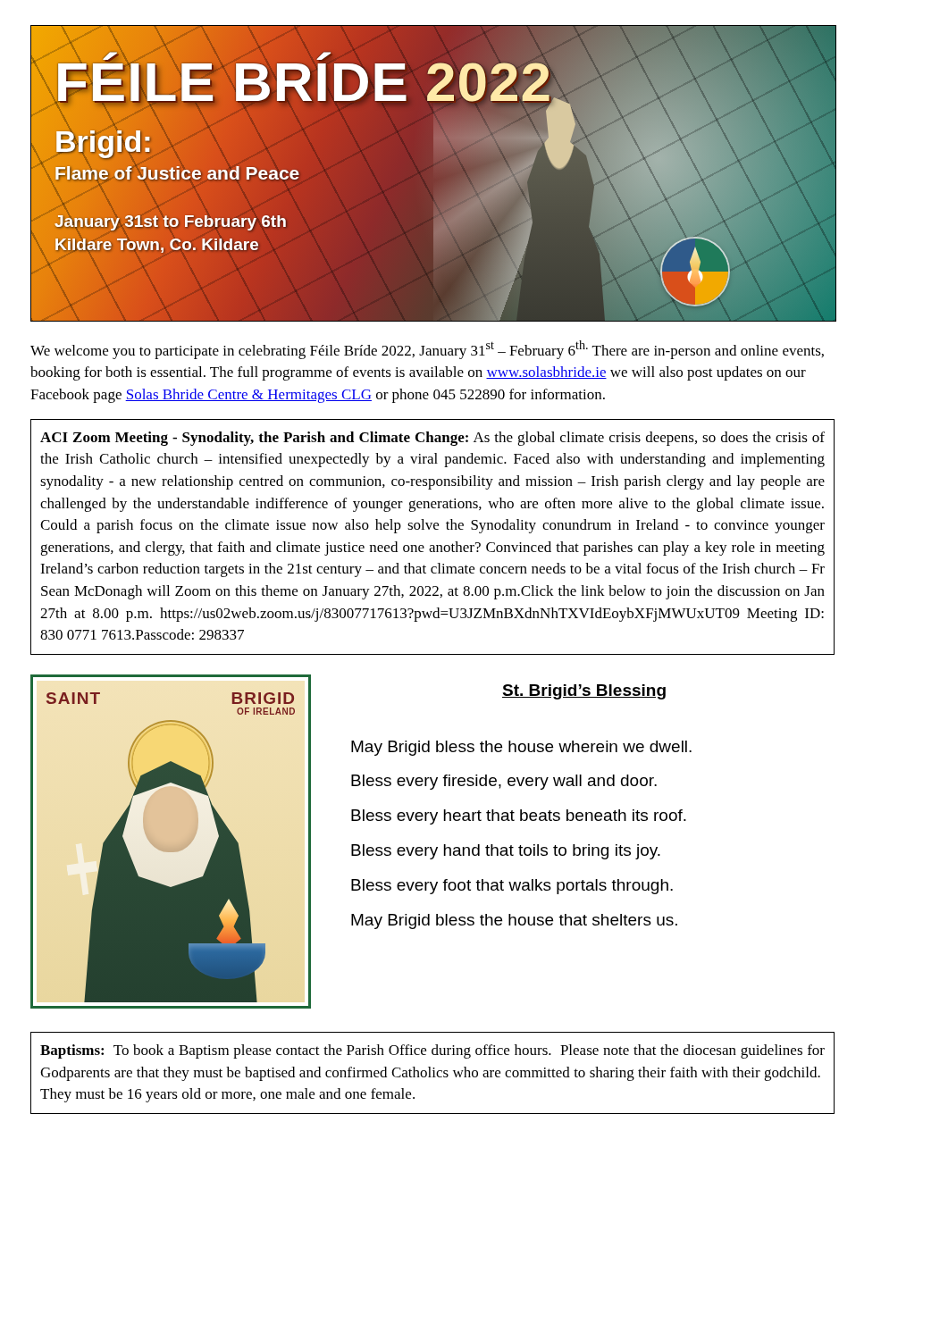FÉILE BRÍDE 2022
Brigid:
Flame of Justice and Peace
January 31st to February 6th
Kildare Town, Co. Kildare
We welcome you to participate in celebrating Féile Bríde 2022, January 31st – February 6th. There are in-person and online events, booking for both is essential. The full programme of events is available on www.solasbhride.ie we will also post updates on our Facebook page Solas Bhride Centre & Hermitages CLG or phone 045 522890 for information.
ACI Zoom Meeting - Synodality, the Parish and Climate Change: As the global climate crisis deepens, so does the crisis of the Irish Catholic church – intensified unexpectedly by a viral pandemic. Faced also with understanding and implementing synodality - a new relationship centred on communion, co-responsibility and mission – Irish parish clergy and lay people are challenged by the understandable indifference of younger generations, who are often more alive to the global climate issue. Could a parish focus on the climate issue now also help solve the Synodality conundrum in Ireland - to convince younger generations, and clergy, that faith and climate justice need one another? Convinced that parishes can play a key role in meeting Ireland’s carbon reduction targets in the 21st century – and that climate concern needs to be a vital focus of the Irish church – Fr Sean McDonagh will Zoom on this theme on January 27th, 2022, at 8.00 p.m.Click the link below to join the discussion on Jan 27th at 8.00 p.m. https://us02web.zoom.us/j/83007717613?pwd=U3JZMnBXdnNhTXVIdEoybXFjMWUxUT09 Meeting ID: 830 0771 7613.Passcode: 298337
SAINT BRIGID OF IRELAND
St. Brigid’s Blessing
May Brigid bless the house wherein we dwell.
Bless every fireside, every wall and door.
Bless every heart that beats beneath its roof.
Bless every hand that toils to bring its joy.
Bless every foot that walks portals through.
May Brigid bless the house that shelters us.
Baptisms: To book a Baptism please contact the Parish Office during office hours. Please note that the diocesan guidelines for Godparents are that they must be baptised and confirmed Catholics who are committed to sharing their faith with their godchild. They must be 16 years old or more, one male and one female.